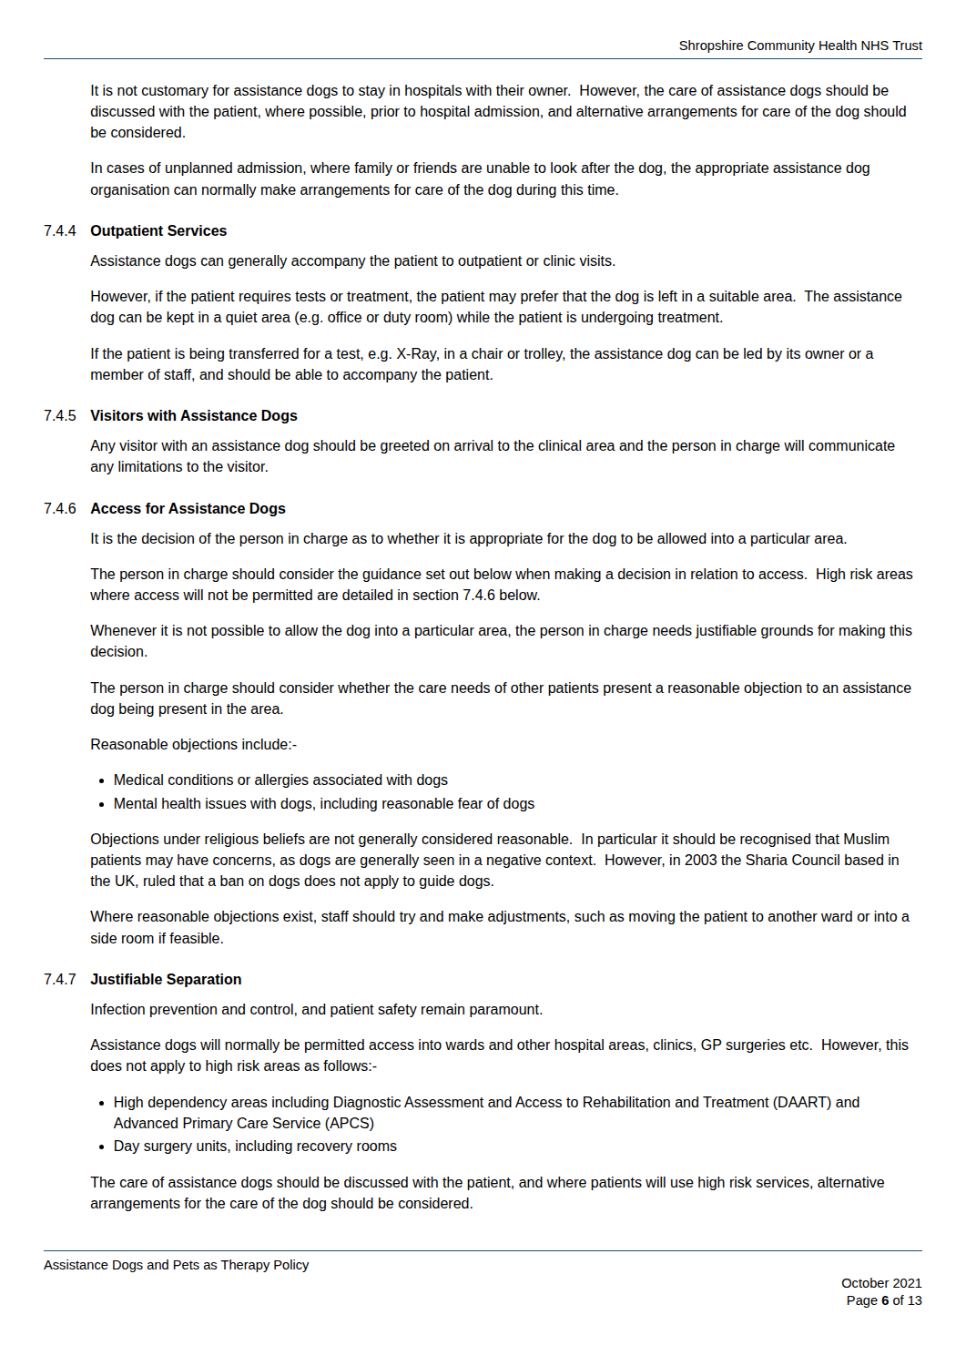Shropshire Community Health NHS Trust
It is not customary for assistance dogs to stay in hospitals with their owner. However, the care of assistance dogs should be discussed with the patient, where possible, prior to hospital admission, and alternative arrangements for care of the dog should be considered.
In cases of unplanned admission, where family or friends are unable to look after the dog, the appropriate assistance dog organisation can normally make arrangements for care of the dog during this time.
7.4.4 Outpatient Services
Assistance dogs can generally accompany the patient to outpatient or clinic visits.
However, if the patient requires tests or treatment, the patient may prefer that the dog is left in a suitable area. The assistance dog can be kept in a quiet area (e.g. office or duty room) while the patient is undergoing treatment.
If the patient is being transferred for a test, e.g. X-Ray, in a chair or trolley, the assistance dog can be led by its owner or a member of staff, and should be able to accompany the patient.
7.4.5 Visitors with Assistance Dogs
Any visitor with an assistance dog should be greeted on arrival to the clinical area and the person in charge will communicate any limitations to the visitor.
7.4.6 Access for Assistance Dogs
It is the decision of the person in charge as to whether it is appropriate for the dog to be allowed into a particular area.
The person in charge should consider the guidance set out below when making a decision in relation to access. High risk areas where access will not be permitted are detailed in section 7.4.6 below.
Whenever it is not possible to allow the dog into a particular area, the person in charge needs justifiable grounds for making this decision.
The person in charge should consider whether the care needs of other patients present a reasonable objection to an assistance dog being present in the area.
Reasonable objections include:-
Medical conditions or allergies associated with dogs
Mental health issues with dogs, including reasonable fear of dogs
Objections under religious beliefs are not generally considered reasonable. In particular it should be recognised that Muslim patients may have concerns, as dogs are generally seen in a negative context. However, in 2003 the Sharia Council based in the UK, ruled that a ban on dogs does not apply to guide dogs.
Where reasonable objections exist, staff should try and make adjustments, such as moving the patient to another ward or into a side room if feasible.
7.4.7 Justifiable Separation
Infection prevention and control, and patient safety remain paramount.
Assistance dogs will normally be permitted access into wards and other hospital areas, clinics, GP surgeries etc. However, this does not apply to high risk areas as follows:-
High dependency areas including Diagnostic Assessment and Access to Rehabilitation and Treatment (DAART) and Advanced Primary Care Service (APCS)
Day surgery units, including recovery rooms
The care of assistance dogs should be discussed with the patient, and where patients will use high risk services, alternative arrangements for the care of the dog should be considered.
Assistance Dogs and Pets as Therapy Policy
October 2021
Page 6 of 13